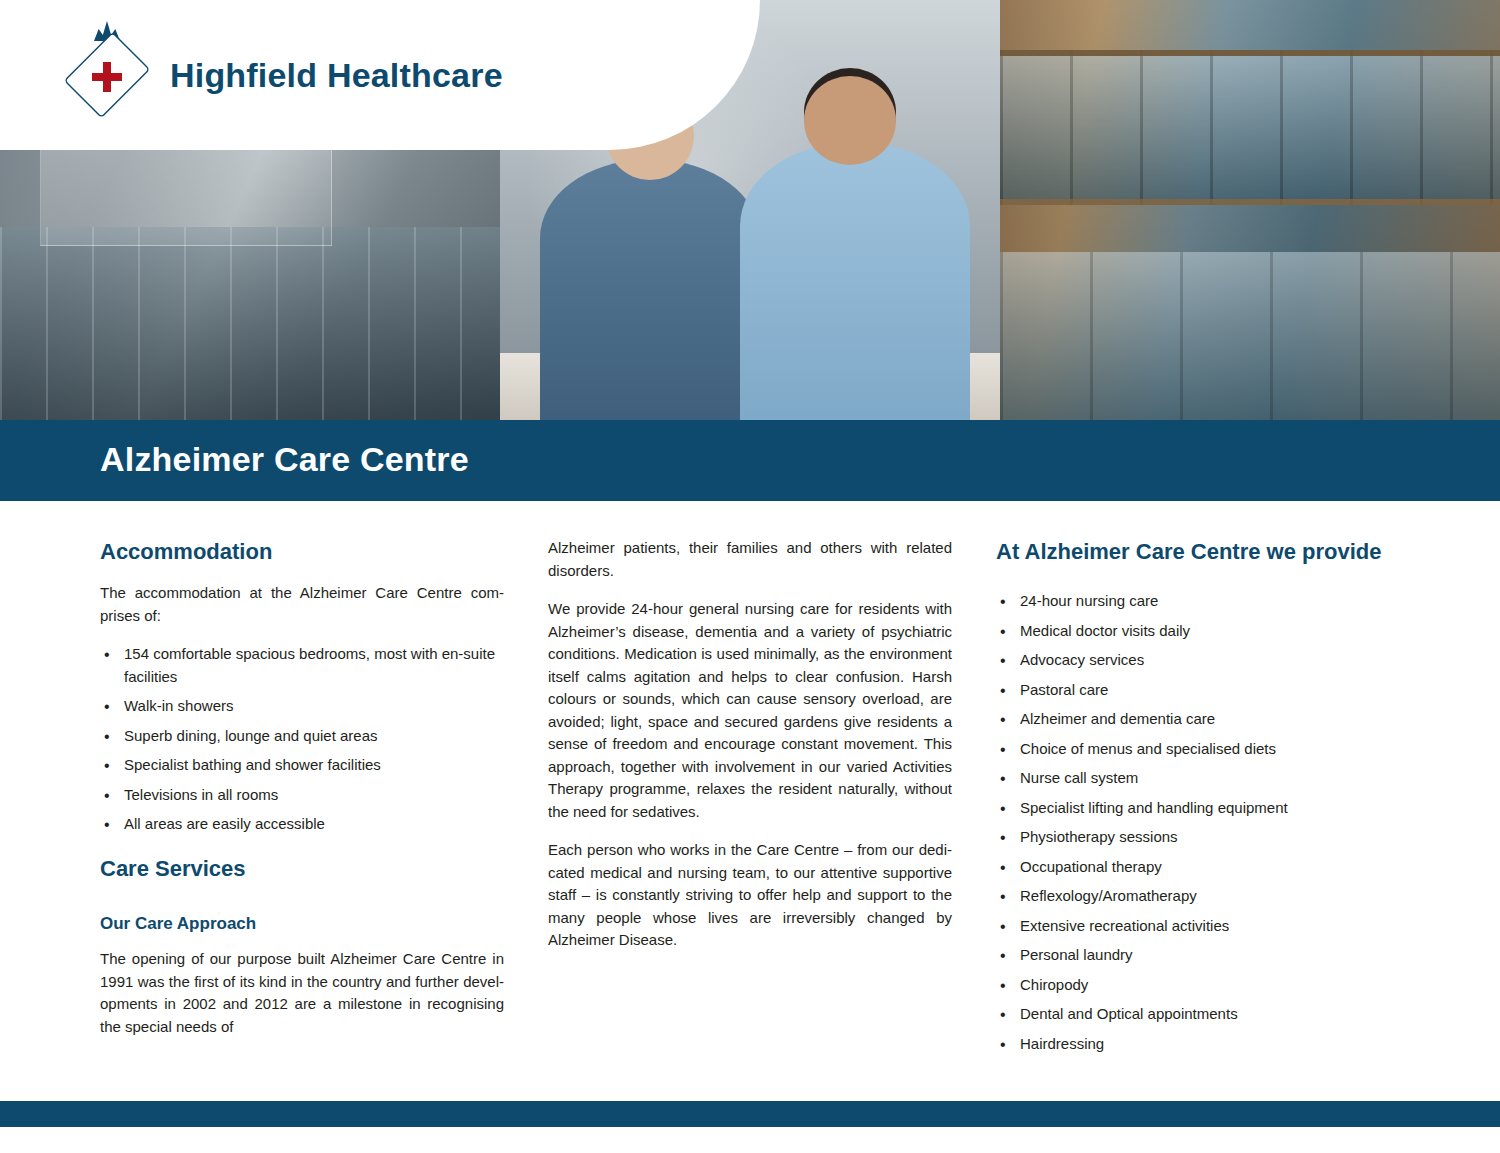Highfield Healthcare
Alzheimer Care Centre
Accommodation
The accommodation at the Alzheimer Care Centre comprises of:
154 comfortable spacious bedrooms, most with en-suite facilities
Walk-in showers
Superb dining, lounge and quiet areas
Specialist bathing and shower facilities
Televisions in all rooms
All areas are easily accessible
Care Services
Our Care Approach
The opening of our purpose built Alzheimer Care Centre in 1991 was the first of its kind in the country and further developments in 2002 and 2012 are a milestone in recognising the special needs of
Alzheimer patients, their families and others with related disorders.
We provide 24-hour general nursing care for residents with Alzheimer’s disease, dementia and a variety of psychiatric conditions. Medication is used minimally, as the environment itself calms agitation and helps to clear confusion. Harsh colours or sounds, which can cause sensory overload, are avoided; light, space and secured gardens give residents a sense of freedom and encourage constant movement. This approach, together with involvement in our varied Activities Therapy programme, relaxes the resident naturally, without the need for sedatives.
Each person who works in the Care Centre – from our dedicated medical and nursing team, to our attentive supportive staff – is constantly striving to offer help and support to the many people whose lives are irreversibly changed by Alzheimer Disease.
At Alzheimer Care Centre we provide
24-hour nursing care
Medical doctor visits daily
Advocacy services
Pastoral care
Alzheimer and dementia care
Choice of menus and specialised diets
Nurse call system
Specialist lifting and handling equipment
Physiotherapy sessions
Occupational therapy
Reflexology/Aromatherapy
Extensive recreational activities
Personal laundry
Chiropody
Dental and Optical appointments
Hairdressing